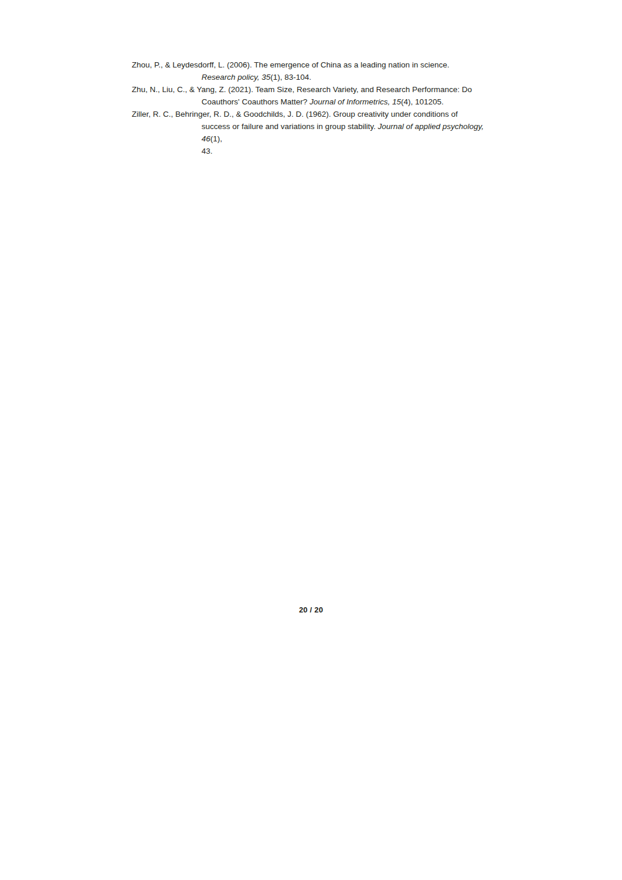Zhou, P., & Leydesdorff, L. (2006). The emergence of China as a leading nation in science. Research policy, 35(1), 83-104.
Zhu, N., Liu, C., & Yang, Z. (2021). Team Size, Research Variety, and Research Performance: Do Coauthors' Coauthors Matter? Journal of Informetrics, 15(4), 101205.
Ziller, R. C., Behringer, R. D., & Goodchilds, J. D. (1962). Group creativity under conditions of success or failure and variations in group stability. Journal of applied psychology, 46(1), 43.
20 / 20